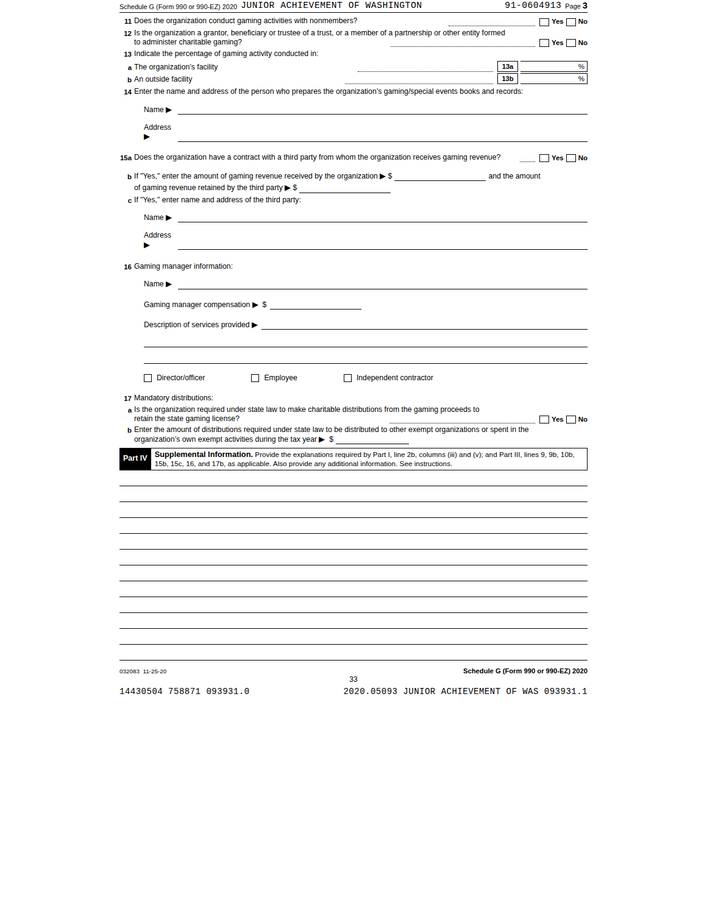Schedule G (Form 990 or 990-EZ) 2020
JUNIOR ACHIEVEMENT OF WASHINGTON
91-0604913
Page 3
11
Does the organization conduct gaming activities with nonmembers?
Yes No
12
Is the organization a grantor, beneficiary or trustee of a trust, or a member of a partnership or other entity formed
to administer charitable gaming?
Yes No
13
Indicate the percentage of gaming activity conducted in:
a
The organization’s facility
13a
%
b
An outside facility
13b
%
14
Enter the name and address of the person who prepares the organization’s gaming/special events books and records:
Name ▶
Address ▶
15a
Does the organization have a contract with a third party from whom the organization receives gaming revenue?
Yes No
b
If "Yes," enter the amount of gaming revenue received by the organization ▶ $ and the amount
of gaming revenue retained by the third party ▶ $
c
If "Yes," enter name and address of the third party:
Name ▶
Address ▶
16
Gaming manager information:
Name ▶
Gaming manager compensation ▶ $
Description of services provided ▶
Director/officer Employee Independent contractor
17
Mandatory distributions:
a
Is the organization required under state law to make charitable distributions from the gaming proceeds to
retain the state gaming license?
Yes No
b
Enter the amount of distributions required under state law to be distributed to other exempt organizations or spent in the
organization’s own exempt activities during the tax year ▶ $
Part IV
Supplemental Information. Provide the explanations required by Part I, line 2b, columns (iii) and (v); and Part III, lines 9, 9b, 10b, 15b, 15c, 16, and 17b, as applicable. Also provide any additional information. See instructions.
032083 11-25-20
Schedule G (Form 990 or 990-EZ) 2020
33
14430504 758871 093931.0 2020.05093 JUNIOR ACHIEVEMENT OF WAS 093931.1